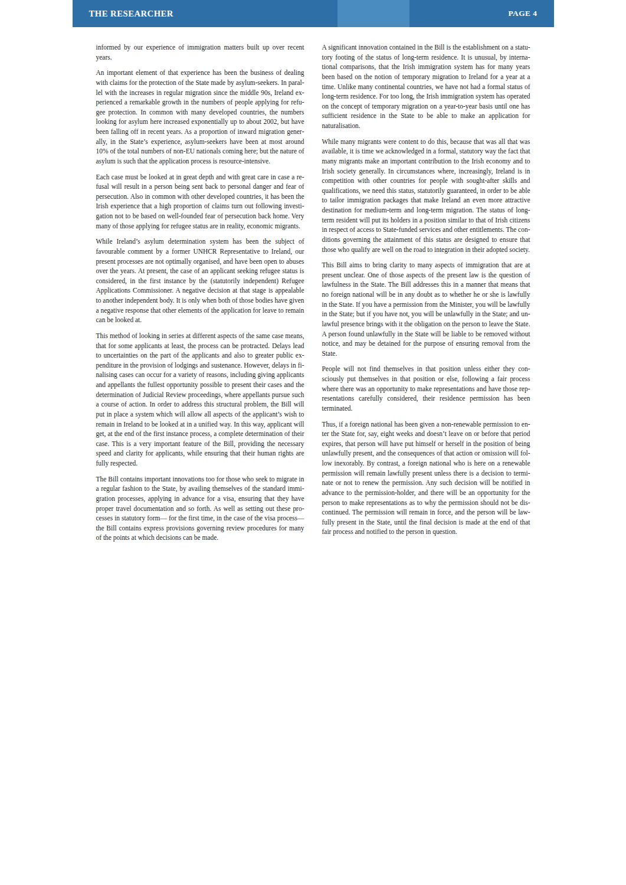THE RESEARCHER
PAGE 4
informed by our experience of immigration matters built up over recent years.
An important element of that experience has been the business of dealing with claims for the protection of the State made by asylum-seekers. In parallel with the increases in regular migration since the middle 90s, Ireland experienced a remarkable growth in the numbers of people applying for refugee protection. In common with many developed countries, the numbers looking for asylum here increased exponentially up to about 2002, but have been falling off in recent years. As a proportion of inward migration generally, in the State’s experience, asylum-seekers have been at most around 10% of the total numbers of non-EU nationals coming here; but the nature of asylum is such that the application process is resource-intensive.
Each case must be looked at in great depth and with great care in case a refusal will result in a person being sent back to personal danger and fear of persecution. Also in common with other developed countries, it has been the Irish experience that a high proportion of claims turn out following investigation not to be based on well-founded fear of persecution back home. Very many of those applying for refugee status are in reality, economic migrants.
While Ireland’s asylum determination system has been the subject of favourable comment by a former UNHCR Representative to Ireland, our present processes are not optimally organised, and have been open to abuses over the years. At present, the case of an applicant seeking refugee status is considered, in the first instance by the (statutorily independent) Refugee Applications Commissioner. A negative decision at that stage is appealable to another independent body. It is only when both of those bodies have given a negative response that other elements of the application for leave to remain can be looked at.
This method of looking in series at different aspects of the same case means, that for some applicants at least, the process can be protracted. Delays lead to uncertainties on the part of the applicants and also to greater public expenditure in the provision of lodgings and sustenance. However, delays in finalising cases can occur for a variety of reasons, including giving applicants and appellants the fullest opportunity possible to present their cases and the determination of Judicial Review proceedings, where appellants pursue such a course of action. In order to address this structural problem, the Bill will put in place a system which will allow all aspects of the applicant’s wish to remain in Ireland to be looked at in a unified way. In this way, applicant will get, at the end of the first instance process, a complete determination of their case. This is a very important feature of the Bill, providing the necessary speed and clarity for applicants, while ensuring that their human rights are fully respected.
The Bill contains important innovations too for those who seek to migrate in a regular fashion to the State, by availing themselves of the standard immigration processes, applying in advance for a visa, ensuring that they have proper travel documentation and so forth. As well as setting out these processes in statutory form— for the first time, in the case of the visa process—the Bill contains express provisions governing review procedures for many of the points at which decisions can be made.
A significant innovation contained in the Bill is the establishment on a statutory footing of the status of long-term residence. It is unusual, by international comparisons, that the Irish immigration system has for many years been based on the notion of temporary migration to Ireland for a year at a time. Unlike many continental countries, we have not had a formal status of long-term residence. For too long, the Irish immigration system has operated on the concept of temporary migration on a year-to-year basis until one has sufficient residence in the State to be able to make an application for naturalisation.
While many migrants were content to do this, because that was all that was available, it is time we acknowledged in a formal, statutory way the fact that many migrants make an important contribution to the Irish economy and to Irish society generally. In circumstances where, increasingly, Ireland is in competition with other countries for people with sought-after skills and qualifications, we need this status, statutorily guaranteed, in order to be able to tailor immigration packages that make Ireland an even more attractive destination for medium-term and long-term migration. The status of long-term resident will put its holders in a position similar to that of Irish citizens in respect of access to State-funded services and other entitlements. The conditions governing the attainment of this status are designed to ensure that those who qualify are well on the road to integration in their adopted society.
This Bill aims to bring clarity to many aspects of immigration that are at present unclear. One of those aspects of the present law is the question of lawfulness in the State. The Bill addresses this in a manner that means that no foreign national will be in any doubt as to whether he or she is lawfully in the State. If you have a permission from the Minister, you will be lawfully in the State; but if you have not, you will be unlawfully in the State; and unlawful presence brings with it the obligation on the person to leave the State. A person found unlawfully in the State will be liable to be removed without notice, and may be detained for the purpose of ensuring removal from the State.
People will not find themselves in that position unless either they consciously put themselves in that position or else, following a fair process where there was an opportunity to make representations and have those representations carefully considered, their residence permission has been terminated.
Thus, if a foreign national has been given a non-renewable permission to enter the State for, say, eight weeks and doesn’t leave on or before that period expires, that person will have put himself or herself in the position of being unlawfully present, and the consequences of that action or omission will follow inexorably. By contrast, a foreign national who is here on a renewable permission will remain lawfully present unless there is a decision to terminate or not to renew the permission. Any such decision will be notified in advance to the permission-holder, and there will be an opportunity for the person to make representations as to why the permission should not be discontinued. The permission will remain in force, and the person will be lawfully present in the State, until the final decision is made at the end of that fair process and notified to the person in question.